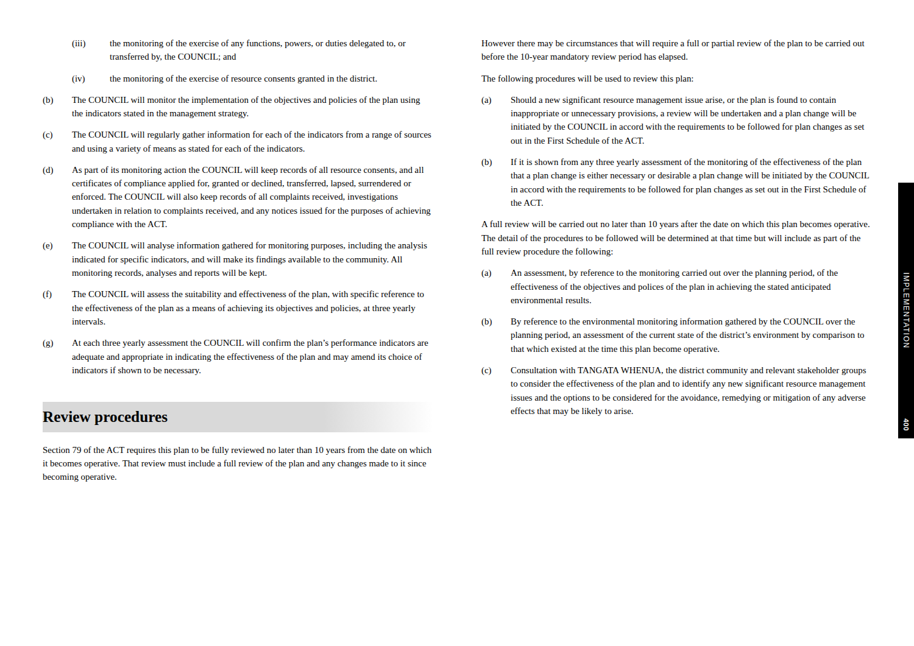(iii)
the monitoring of the exercise of any functions, powers, or duties delegated to, or transferred by, the Council; and
(iv)
the monitoring of the exercise of resource consents granted in the district.
(b)
The Council will monitor the implementation of the objectives and policies of the plan using the indicators stated in the management strategy.
(c)
The Council will regularly gather information for each of the indicators from a range of sources and using a variety of means as stated for each of the indicators.
(d)
As part of its monitoring action the Council will keep records of all resource consents, and all certificates of compliance applied for, granted or declined, transferred, lapsed, surrendered or enforced. The Council will also keep records of all complaints received, investigations undertaken in relation to complaints received, and any notices issued for the purposes of achieving compliance with the Act.
(e)
The Council will analyse information gathered for monitoring purposes, including the analysis indicated for specific indicators, and will make its findings available to the community. All monitoring records, analyses and reports will be kept.
(f)
The Council will assess the suitability and effectiveness of the plan, with specific reference to the effectiveness of the plan as a means of achieving its objectives and policies, at three yearly intervals.
(g)
At each three yearly assessment the Council will confirm the plan’s performance indicators are adequate and appropriate in indicating the effectiveness of the plan and may amend its choice of indicators if shown to be necessary.
Review procedures
Section 79 of the Act requires this plan to be fully reviewed no later than 10 years from the date on which it becomes operative. That review must include a full review of the plan and any changes made to it since becoming operative.
However there may be circumstances that will require a full or partial review of the plan to be carried out before the 10-year mandatory review period has elapsed.
The following procedures will be used to review this plan:
(a)
Should a new significant resource management issue arise, or the plan is found to contain inappropriate or unnecessary provisions, a review will be undertaken and a plan change will be initiated by the Council in accord with the requirements to be followed for plan changes as set out in the First Schedule of the Act.
(b)
If it is shown from any three yearly assessment of the monitoring of the effectiveness of the plan that a plan change is either necessary or desirable a plan change will be initiated by the Council in accord with the requirements to be followed for plan changes as set out in the First Schedule of the Act.
A full review will be carried out no later than 10 years after the date on which this plan becomes operative. The detail of the procedures to be followed will be determined at that time but will include as part of the full review procedure the following:
(a)
An assessment, by reference to the monitoring carried out over the planning period, of the effectiveness of the objectives and polices of the plan in achieving the stated anticipated environmental results.
(b)
By reference to the environmental monitoring information gathered by the Council over the planning period, an assessment of the current state of the district’s environment by comparison to that which existed at the time this plan become operative.
(c)
Consultation with Tangata Whenua, the district community and relevant stakeholder groups to consider the effectiveness of the plan and to identify any new significant resource management issues and the options to be considered for the avoidance, remedying or mitigation of any adverse effects that may be likely to arise.
Implementation 400